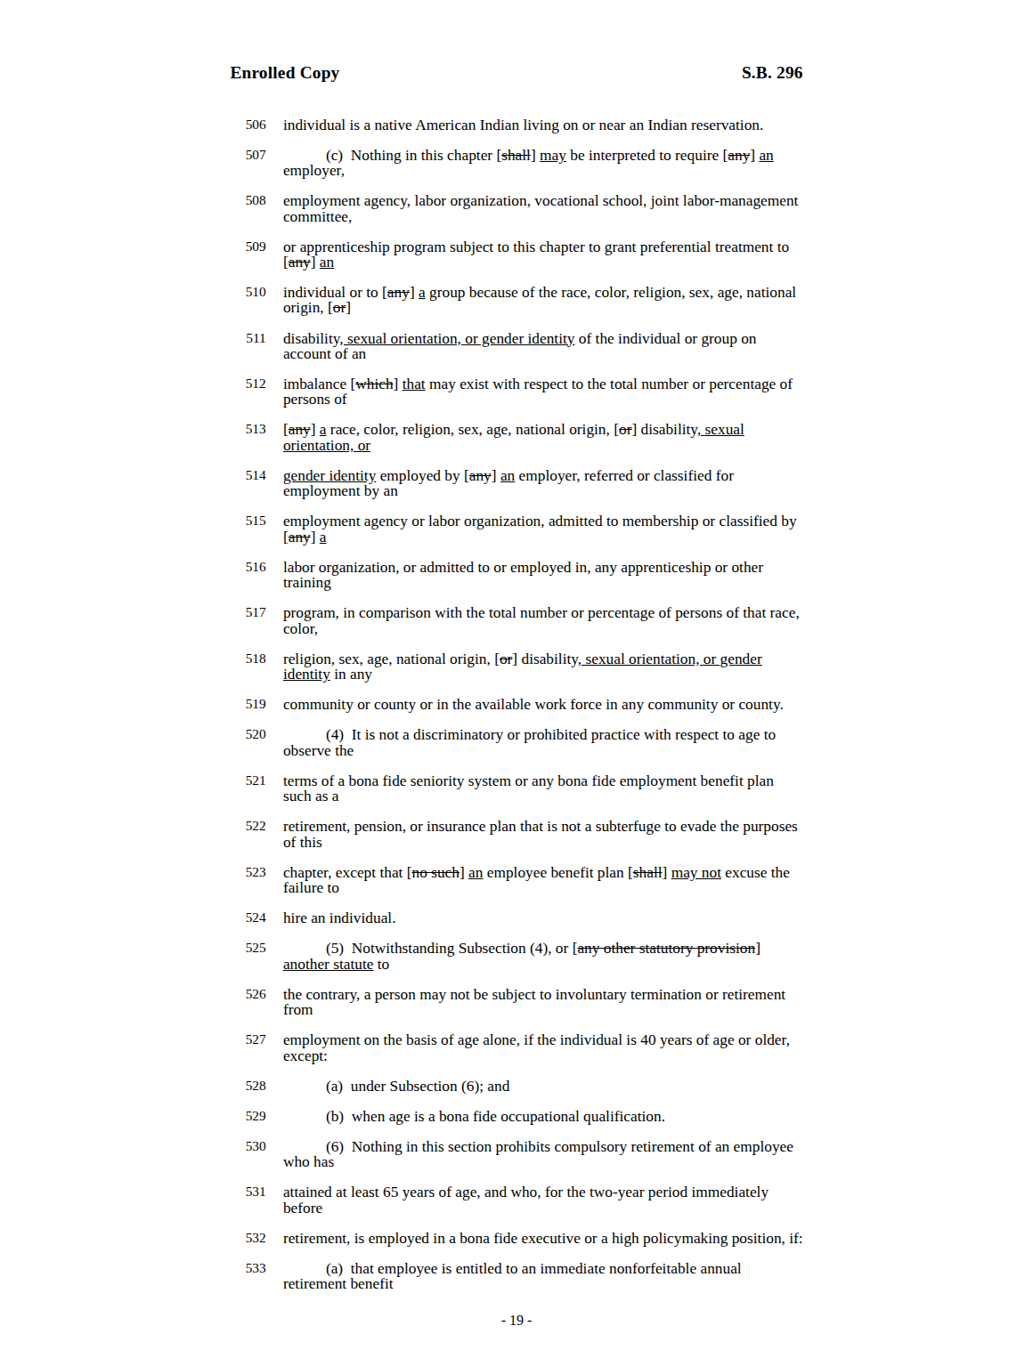Enrolled Copy S.B. 296
individual is a native American Indian living on or near an Indian reservation.
(c) Nothing in this chapter [shall] may be interpreted to require [any] an employer,
employment agency, labor organization, vocational school, joint labor-management committee,
or apprenticeship program subject to this chapter to grant preferential treatment to [any] an
individual or to [any] a group because of the race, color, religion, sex, age, national origin, [or]
disability, sexual orientation, or gender identity of the individual or group on account of an
imbalance [which] that may exist with respect to the total number or percentage of persons of
[any] a race, color, religion, sex, age, national origin, [or] disability, sexual orientation, or
gender identity employed by [any] an employer, referred or classified for employment by an
employment agency or labor organization, admitted to membership or classified by [any] a
labor organization, or admitted to or employed in, any apprenticeship or other training
program, in comparison with the total number or percentage of persons of that race, color,
religion, sex, age, national origin, [or] disability, sexual orientation, or gender identity in any
community or county or in the available work force in any community or county.
(4) It is not a discriminatory or prohibited practice with respect to age to observe the
terms of a bona fide seniority system or any bona fide employment benefit plan such as a
retirement, pension, or insurance plan that is not a subterfuge to evade the purposes of this
chapter, except that [no such] an employee benefit plan [shall] may not excuse the failure to
hire an individual.
(5) Notwithstanding Subsection (4), or [any other statutory provision] another statute to
the contrary, a person may not be subject to involuntary termination or retirement from
employment on the basis of age alone, if the individual is 40 years of age or older, except:
(a) under Subsection (6); and
(b) when age is a bona fide occupational qualification.
(6) Nothing in this section prohibits compulsory retirement of an employee who has
attained at least 65 years of age, and who, for the two-year period immediately before
retirement, is employed in a bona fide executive or a high policymaking position, if:
(a) that employee is entitled to an immediate nonforfeitable annual retirement benefit
- 19 -